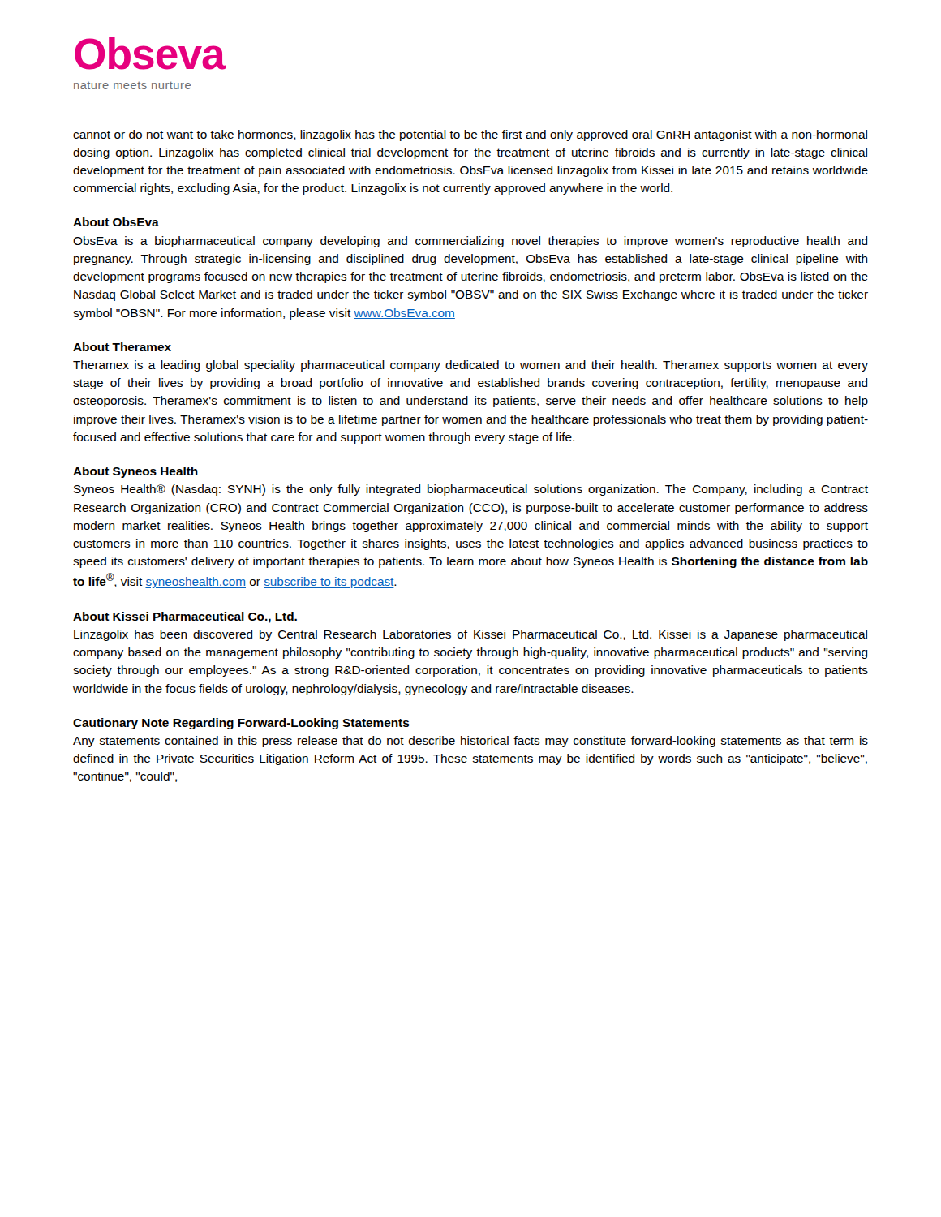Obs eva
nature meets nurture
cannot or do not want to take hormones, linzagolix has the potential to be the first and only approved oral GnRH antagonist with a non-hormonal dosing option. Linzagolix has completed clinical trial development for the treatment of uterine fibroids and is currently in late-stage clinical development for the treatment of pain associated with endometriosis. ObsEva licensed linzagolix from Kissei in late 2015 and retains worldwide commercial rights, excluding Asia, for the product. Linzagolix is not currently approved anywhere in the world.
About ObsEva
ObsEva is a biopharmaceutical company developing and commercializing novel therapies to improve women's reproductive health and pregnancy. Through strategic in-licensing and disciplined drug development, ObsEva has established a late-stage clinical pipeline with development programs focused on new therapies for the treatment of uterine fibroids, endometriosis, and preterm labor. ObsEva is listed on the Nasdaq Global Select Market and is traded under the ticker symbol "OBSV" and on the SIX Swiss Exchange where it is traded under the ticker symbol "OBSN". For more information, please visit www.ObsEva.com
About Theramex
Theramex is a leading global speciality pharmaceutical company dedicated to women and their health. Theramex supports women at every stage of their lives by providing a broad portfolio of innovative and established brands covering contraception, fertility, menopause and osteoporosis. Theramex's commitment is to listen to and understand its patients, serve their needs and offer healthcare solutions to help improve their lives. Theramex's vision is to be a lifetime partner for women and the healthcare professionals who treat them by providing patient-focused and effective solutions that care for and support women through every stage of life.
About Syneos Health
Syneos Health® (Nasdaq: SYNH) is the only fully integrated biopharmaceutical solutions organization. The Company, including a Contract Research Organization (CRO) and Contract Commercial Organization (CCO), is purpose-built to accelerate customer performance to address modern market realities. Syneos Health brings together approximately 27,000 clinical and commercial minds with the ability to support customers in more than 110 countries. Together it shares insights, uses the latest technologies and applies advanced business practices to speed its customers' delivery of important therapies to patients. To learn more about how Syneos Health is Shortening the distance from lab to life®, visit syneoshealth.com or subscribe to its podcast.
About Kissei Pharmaceutical Co., Ltd.
Linzagolix has been discovered by Central Research Laboratories of Kissei Pharmaceutical Co., Ltd. Kissei is a Japanese pharmaceutical company based on the management philosophy "contributing to society through high-quality, innovative pharmaceutical products" and "serving society through our employees." As a strong R&D-oriented corporation, it concentrates on providing innovative pharmaceuticals to patients worldwide in the focus fields of urology, nephrology/dialysis, gynecology and rare/intractable diseases.
Cautionary Note Regarding Forward-Looking Statements
Any statements contained in this press release that do not describe historical facts may constitute forward-looking statements as that term is defined in the Private Securities Litigation Reform Act of 1995. These statements may be identified by words such as "anticipate", "believe", "continue", "could",